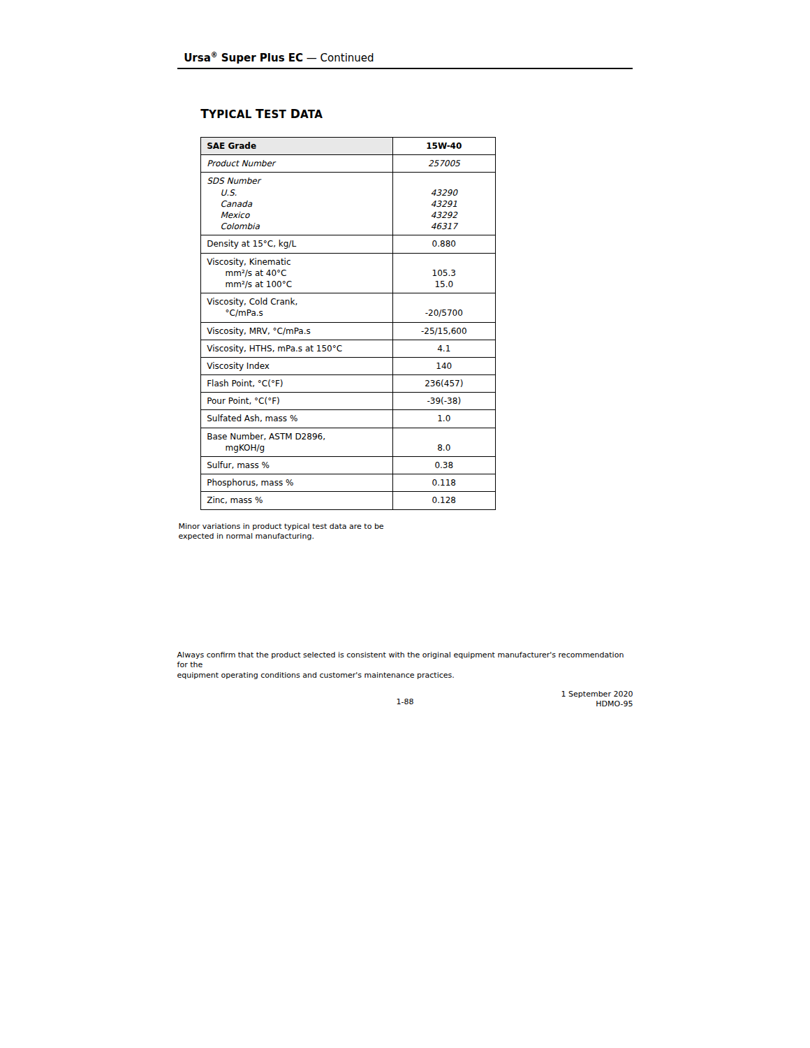Ursa® Super Plus EC — Continued
TYPICAL TEST DATA
| SAE Grade | 15W-40 |
| Product Number | 257005 |
| SDS Number U.S. Canada Mexico Colombia | 43290 43291 43292 46317 |
| Density at 15°C, kg/L | 0.880 |
| Viscosity, Kinematic mm²/s at 40°C mm²/s at 100°C | 105.3 15.0 |
| Viscosity, Cold Crank, °C/mPa.s | -20/5700 |
| Viscosity, MRV, °C/mPa.s | -25/15,600 |
| Viscosity, HTHS, mPa.s at 150°C | 4.1 |
| Viscosity Index | 140 |
| Flash Point, °C(°F) | 236(457) |
| Pour Point, °C(°F) | -39(-38) |
| Sulfated Ash, mass % | 1.0 |
| Base Number, ASTM D2896, mgKOH/g | 8.0 |
| Sulfur, mass % | 0.38 |
| Phosphorus, mass % | 0.118 |
| Zinc, mass % | 0.128 |
Minor variations in product typical test data are to be
expected in normal manufacturing.
Always confirm that the product selected is consistent with the original equipment manufacturer's recommendation for the
equipment operating conditions and customer's maintenance practices.
1 September 2020
HDMO-95
1-88